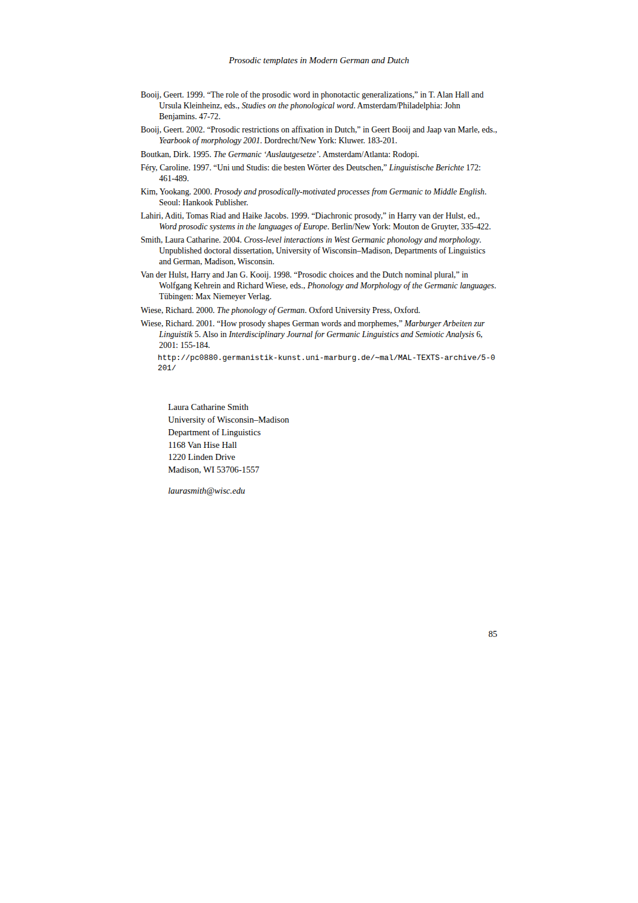Prosodic templates in Modern German and Dutch
Booij, Geert. 1999. “The role of the prosodic word in phonotactic generalizations,” in T. Alan Hall and Ursula Kleinheinz, eds., Studies on the phonological word. Amsterdam/Philadelphia: John Benjamins. 47-72.
Booij, Geert. 2002. “Prosodic restrictions on affixation in Dutch,” in Geert Booij and Jaap van Marle, eds., Yearbook of morphology 2001. Dordrecht/New York: Kluwer. 183-201.
Boutkan, Dirk. 1995. The Germanic ‘Auslautgesetze’. Amsterdam/Atlanta: Rodopi.
Féry, Caroline. 1997. “Uni und Studis: die besten Wörter des Deutschen,” Linguistische Berichte 172: 461-489.
Kim, Yookang. 2000. Prosody and prosodically-motivated processes from Germanic to Middle English. Seoul: Hankook Publisher.
Lahiri, Aditi, Tomas Riad and Haike Jacobs. 1999. “Diachronic prosody,” in Harry van der Hulst, ed., Word prosodic systems in the languages of Europe. Berlin/New York: Mouton de Gruyter, 335-422.
Smith, Laura Catharine. 2004. Cross-level interactions in West Germanic phonology and morphology. Unpublished doctoral dissertation, University of Wisconsin–Madison, Departments of Linguistics and German, Madison, Wisconsin.
Van der Hulst, Harry and Jan G. Kooij. 1998. “Prosodic choices and the Dutch nominal plural,” in Wolfgang Kehrein and Richard Wiese, eds., Phonology and Morphology of the Germanic languages. Tübingen: Max Niemeyer Verlag.
Wiese, Richard. 2000. The phonology of German. Oxford University Press, Oxford.
Wiese, Richard. 2001. “How prosody shapes German words and morphemes,” Marburger Arbeiten zur Linguistik 5. Also in Interdisciplinary Journal for Germanic Linguistics and Semiotic Analysis 6, 2001: 155-184.
http://pc0880.germanistik-kunst.uni-marburg.de/∼mal/MAL-TEXTS-archive/5-0201/
Laura Catharine Smith
University of Wisconsin–Madison
Department of Linguistics
1168 Van Hise Hall
1220 Linden Drive
Madison, WI 53706-1557
laurasmith@wisc.edu
85